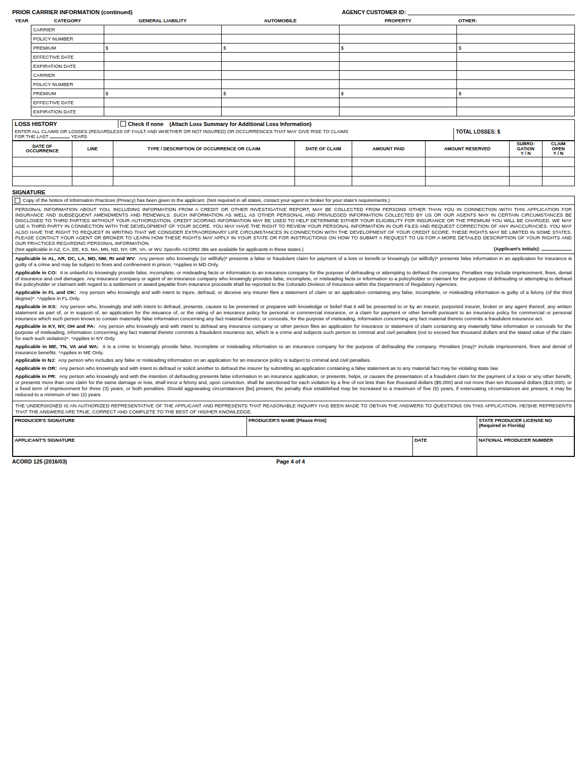PRIOR CARRIER INFORMATION (continued)
AGENCY CUSTOMER ID:
| YEAR | CATEGORY | GENERAL LIABILITY | AUTOMOBILE | PROPERTY | OTHER: |
| | CARRIER | | | | |
| POLICY NUMBER | | | | |
| PREMIUM | $ | $ | $ | $ |
| EFFECTIVE DATE | | | | |
| EXPIRATION DATE | | | | |
| | CARRIER | | | | |
| POLICY NUMBER | | | | |
| PREMIUM | $ | $ | $ | $ |
| EFFECTIVE DATE | | | | |
| EXPIRATION DATE | | | | |
LOSS HISTORY
Check if none (Attach Loss Summary for Additional Loss Information)
ENTER ALL CLAIMS OR LOSSES (REGARDLESS OF FAULT AND WHETHER OR NOT INSURED) OR OCCURRENCES THAT MAY GIVE RISE TO CLAIMS
FOR THE LAST YEARS
TOTAL LOSSES: $
| DATE OF OCCURRENCE | LINE | TYPE / DESCRIPTION OF OCCURRENCE OR CLAIM | DATE OF CLAIM | AMOUNT PAID | AMOUNT RESERVED | SUBRO- GATION Y / N | CLAIM OPEN Y / N |
| --- | --- | --- | --- | --- | --- | --- | --- |
SIGNATURE
Copy of the Notice of Information Practices (Privacy) has been given to the applicant. (Not required in all states, contact your agent or broker for your state's requirements.)
PERSONAL INFORMATION ABOUT YOU, INCLUDING INFORMATION FROM A CREDIT OR OTHER INVESTIGATIVE REPORT, MAY BE COLLECTED FROM PERSONS OTHER THAN YOU IN CONNECTION WITH THIS APPLICATION FOR INSURANCE AND SUBSEQUENT AMENDMENTS AND RENEWALS. SUCH INFORMATION AS WELL AS OTHER PERSONAL AND PRIVILEGED INFORMATION COLLECTED BY US OR OUR AGENTS MAY IN CERTAIN CIRCUMSTANCES BE DISCLOSED TO THIRD PARTIES WITHOUT YOUR AUTHORIZATION. CREDIT SCORING INFORMATION MAY BE USED TO HELP DETERMINE EITHER YOUR ELIGIBILITY FOR INSURANCE OR THE PREMIUM YOU WILL BE CHARGED. WE MAY USE A THIRD PARTY IN CONNECTION WITH THE DEVELOPMENT OF YOUR SCORE. YOU MAY HAVE THE RIGHT TO REVIEW YOUR PERSONAL INFORMATION IN OUR FILES AND REQUEST CORRECTION OF ANY INACCURACIES. YOU MAY ALSO HAVE THE RIGHT TO REQUEST IN WRITING THAT WE CONSIDER EXTRAORDINARY LIFE CIRCUMSTANCES IN CONNECTION WITH THE DEVELOPMENT OF YOUR CREDIT SCORE. THESE RIGHTS MAY BE LIMITED IN SOME STATES. PLEASE CONTACT YOUR AGENT OR BROKER TO LEARN HOW THESE RIGHTS MAY APPLY IN YOUR STATE OR FOR INSTRUCTIONS ON HOW TO SUBMIT A REQUEST TO US FOR A MORE DETAILED DESCRIPTION OF YOUR RIGHTS AND OUR PRACTICES REGARDING PERSONAL INFORMATION.
(Not applicable in AZ, CA, DE, KS, MA, MN, ND, NY, OR, VA, or WV. Specific ACORD 38s are available for applicants in these states.) (Applicant's Initials):
Applicable in AL, AR, DC, LA, MD, NM, RI and WV: Any person who knowingly (or willfully)* presents a false or fraudulent claim for payment of a loss or benefit or knowingly (or willfully)* presents false information in an application for insurance is guilty of a crime and may be subject to fines and confinement in prison. *Applies in MD Only.
Applicable in CO: It is unlawful to knowingly provide false, incomplete, or misleading facts or information to an insurance company for the purpose of defrauding or attempting to defraud the company. Penalties may include imprisonment, fines, denial of insurance and civil damages. Any insurance company or agent of an insurance company who knowingly provides false, incomplete, or misleading facts or information to a policyholder or claimant for the purpose of defrauding or attempting to defraud the policyholder or claimant with regard to a settlement or award payable from insurance proceeds shall be reported to the Colorado Division of Insurance within the Department of Regulatory Agencies.
Applicable in FL and OK: Any person who knowingly and with intent to injure, defraud, or deceive any insurer files a statement of claim or an application containing any false, incomplete, or misleading information is guilty of a felony (of the third degree)*. *Applies in FL Only.
Applicable in KS: Any person who, knowingly and with intent to defraud, presents, causes to be presented or prepares with knowledge or belief that it will be presented to or by an insurer, purported insurer, broker or any agent thereof, any written statement as part of, or in support of, an application for the issuance of, or the rating of an insurance policy for personal or commercial insurance, or a claim for payment or other benefit pursuant to an insurance policy for commercial or personal insurance which such person knows to contain materially false information concerning any fact material thereto; or conceals, for the purpose of misleading, information concerning any fact material thereto commits a fraudulent insurance act.
Applicable in KY, NY, OH and PA: Any person who knowingly and with intent to defraud any insurance company or other person files an application for insurance or statement of claim containing any materially false information or conceals for the purpose of misleading, information concerning any fact material thereto commits a fraudulent insurance act, which is a crime and subjects such person to criminal and civil penalties (not to exceed five thousand dollars and the stated value of the claim for each such violation)*. *Applies in NY Only.
Applicable in ME, TN, VA and WA: It is a crime to knowingly provide false, incomplete or misleading information to an insurance company for the purpose of defrauding the company. Penalties (may)* include imprisonment, fines and denial of insurance benefits. *Applies in ME Only.
Applicable in NJ: Any person who includes any false or misleading information on an application for an insurance policy is subject to criminal and civil penalties.
Applicable in OR: Any person who knowingly and with intent to defraud or solicit another to defraud the insurer by submitting an application containing a false statement as to any material fact may be violating state law.
Applicable in PR: Any person who knowingly and with the intention of defrauding presents false information in an insurance application, or presents, helps, or causes the presentation of a fraudulent claim for the payment of a loss or any other benefit, or presents more than one claim for the same damage or loss, shall incur a felony and, upon conviction, shall be sanctioned for each violation by a fine of not less than five thousand dollars ($5,000) and not more than ten thousand dollars ($10,000), or a fixed term of imprisonment for three (3) years, or both penalties. Should aggravating circumstances [be] present, the penalty thus established may be increased to a maximum of five (5) years, if extenuating circumstances are present, it may be reduced to a minimum of two (2) years.
THE UNDERSIGNED IS AN AUTHORIZED REPRESENTATIVE OF THE APPLICANT AND REPRESENTS THAT REASONABLE INQUIRY HAS BEEN MADE TO OBTAIN THE ANSWERS TO QUESTIONS ON THIS APPLICATION. HE/SHE REPRESENTS THAT THE ANSWERS ARE TRUE, CORRECT AND COMPLETE TO THE BEST OF HIS/HER KNOWLEDGE.
| PRODUCER'S SIGNATURE | PRODUCER'S NAME (Please Print) | STATE PRODUCER LICENSE NO (Required in Florida) |
| APPLICANT'S SIGNATURE | DATE | NATIONAL PRODUCER NUMBER |
ACORD 125 (2016/03)
Page 4 of 4